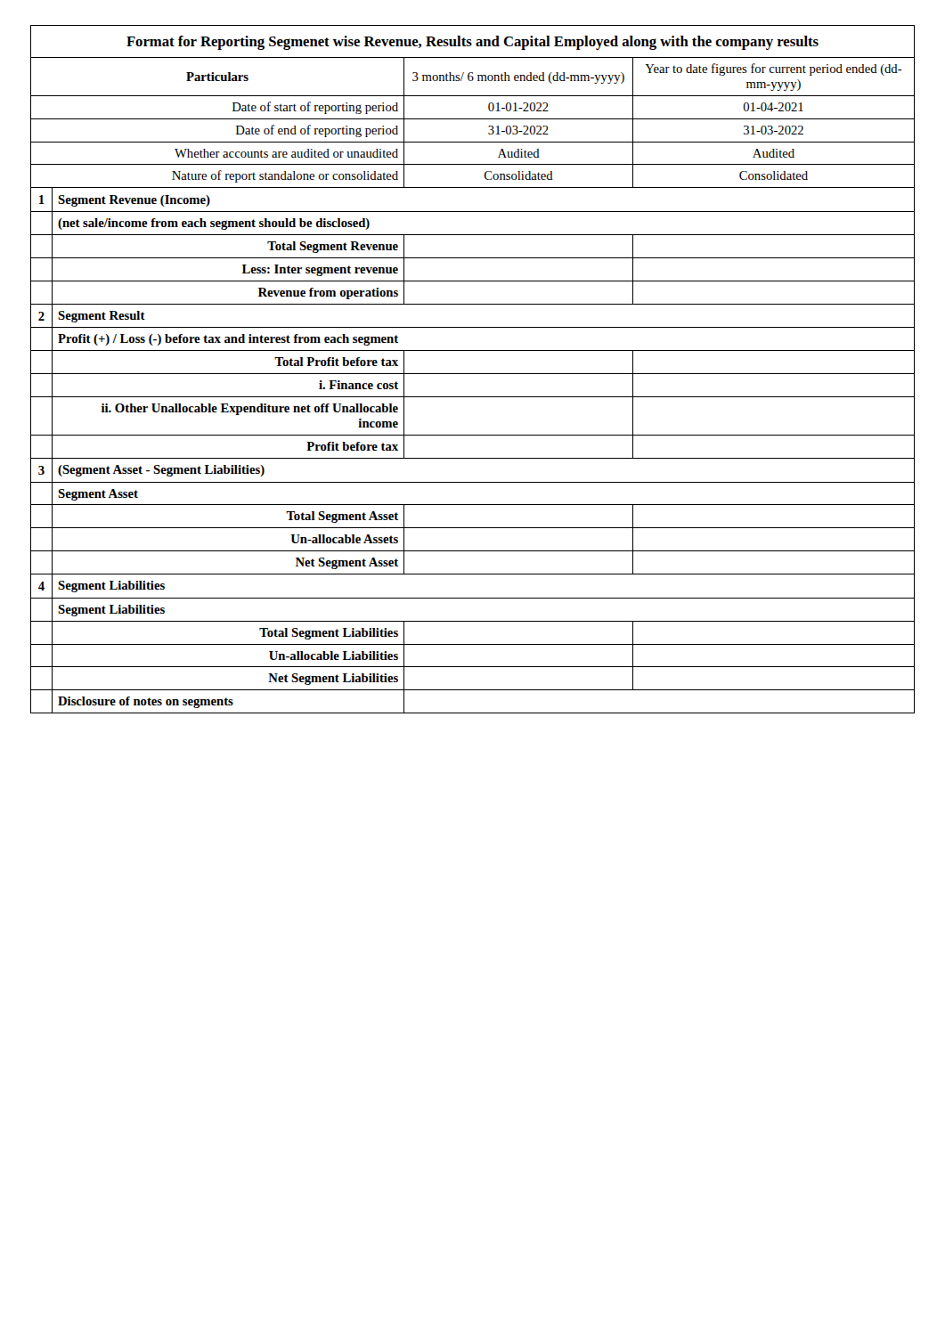| Format for Reporting Segmenet wise Revenue, Results and Capital Employed along with the company results |
| Particulars | 3 months/ 6 month ended (dd-mm-yyyy) | Year to date figures for current period ended (dd-mm-yyyy) |
| Date of start of reporting period | 01-01-2022 | 01-04-2021 |
| Date of end of reporting period | 31-03-2022 | 31-03-2022 |
| Whether accounts are audited or unaudited | Audited | Audited |
| Nature of report standalone or consolidated | Consolidated | Consolidated |
| 1 | Segment Revenue (Income) |
| | (net sale/income from each segment should be disclosed) |
| | Total Segment Revenue | | |
| | Less: Inter segment revenue | | |
| | Revenue from operations | | |
| 2 | Segment Result |
| | Profit (+) / Loss (-) before tax and interest from each segment |
| | Total Profit before tax | | |
| | i. Finance cost | | |
| | ii. Other Unallocable Expenditure net off Unallocable income | | |
| | Profit before tax | | |
| 3 | (Segment Asset - Segment Liabilities) |
| | Segment Asset |
| | Total Segment Asset | | |
| | Un-allocable Assets | | |
| | Net Segment Asset | | |
| 4 | Segment Liabilities |
| | Segment Liabilities |
| | Total Segment Liabilities | | |
| | Un-allocable Liabilities | | |
| | Net Segment Liabilities | | |
| | Disclosure of notes on segments | |